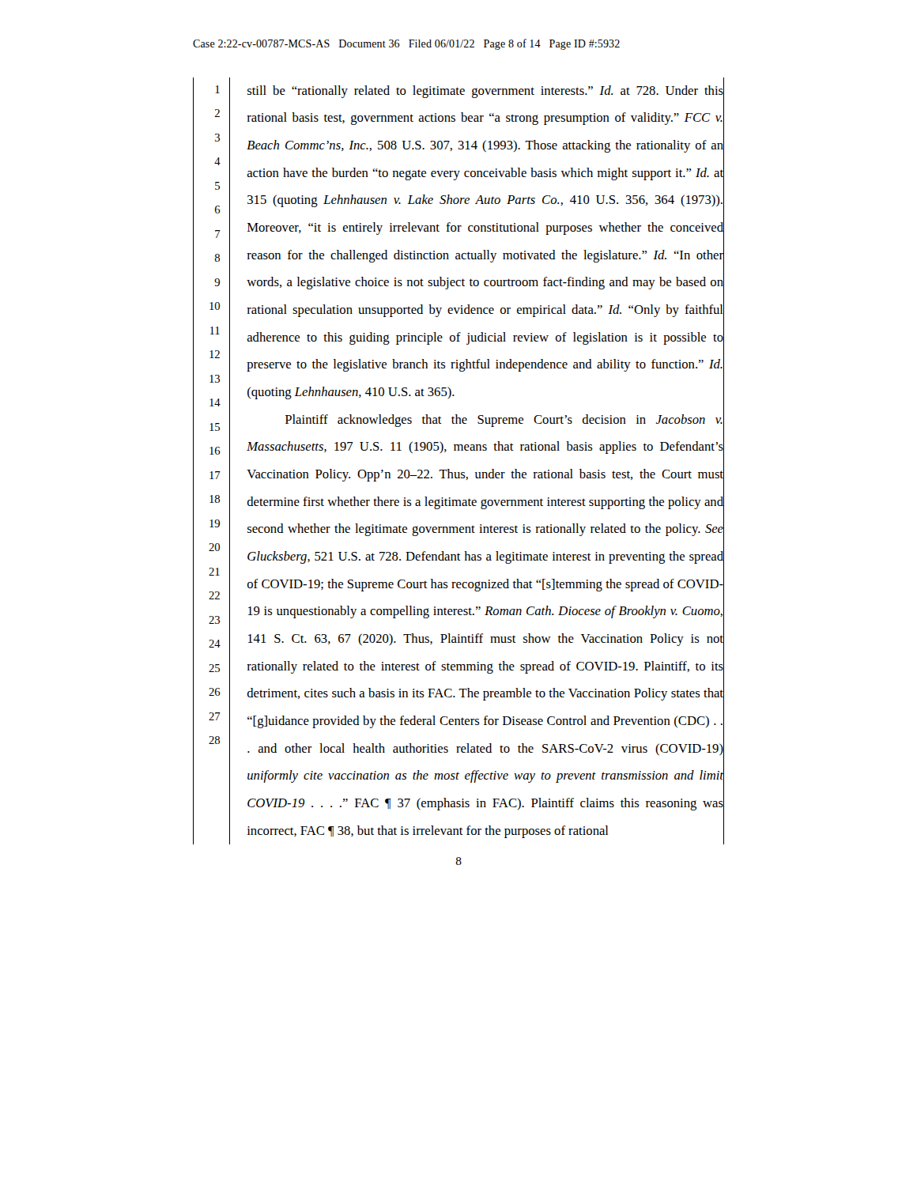Case 2:22-cv-00787-MCS-AS Document 36 Filed 06/01/22 Page 8 of 14 Page ID #:5932
1
2
3
4
5
6
7
8
9
10
11
12
13
14
15
16
17
18
19
20
21
22
23
24
25
26
27
28
still be “rationally related to legitimate government interests.” Id. at 728. Under this rational basis test, government actions bear “a strong presumption of validity.” FCC v. Beach Commc’ns, Inc., 508 U.S. 307, 314 (1993). Those attacking the rationality of an action have the burden “to negate every conceivable basis which might support it.” Id. at 315 (quoting Lehnhausen v. Lake Shore Auto Parts Co., 410 U.S. 356, 364 (1973)). Moreover, “it is entirely irrelevant for constitutional purposes whether the conceived reason for the challenged distinction actually motivated the legislature.” Id. “In other words, a legislative choice is not subject to courtroom fact-finding and may be based on rational speculation unsupported by evidence or empirical data.” Id. “Only by faithful adherence to this guiding principle of judicial review of legislation is it possible to preserve to the legislative branch its rightful independence and ability to function.” Id. (quoting Lehnhausen, 410 U.S. at 365).
Plaintiff acknowledges that the Supreme Court’s decision in Jacobson v. Massachusetts, 197 U.S. 11 (1905), means that rational basis applies to Defendant’s Vaccination Policy. Opp’n 20–22. Thus, under the rational basis test, the Court must determine first whether there is a legitimate government interest supporting the policy and second whether the legitimate government interest is rationally related to the policy. See Glucksberg, 521 U.S. at 728. Defendant has a legitimate interest in preventing the spread of COVID-19; the Supreme Court has recognized that “[s]temming the spread of COVID-19 is unquestionably a compelling interest.” Roman Cath. Diocese of Brooklyn v. Cuomo, 141 S. Ct. 63, 67 (2020). Thus, Plaintiff must show the Vaccination Policy is not rationally related to the interest of stemming the spread of COVID-19. Plaintiff, to its detriment, cites such a basis in its FAC. The preamble to the Vaccination Policy states that “[g]uidance provided by the federal Centers for Disease Control and Prevention (CDC) . . . and other local health authorities related to the SARS-CoV-2 virus (COVID-19) uniformly cite vaccination as the most effective way to prevent transmission and limit COVID-19 . . . .” FAC ¶ 37 (emphasis in FAC). Plaintiff claims this reasoning was incorrect, FAC ¶ 38, but that is irrelevant for the purposes of rational
8